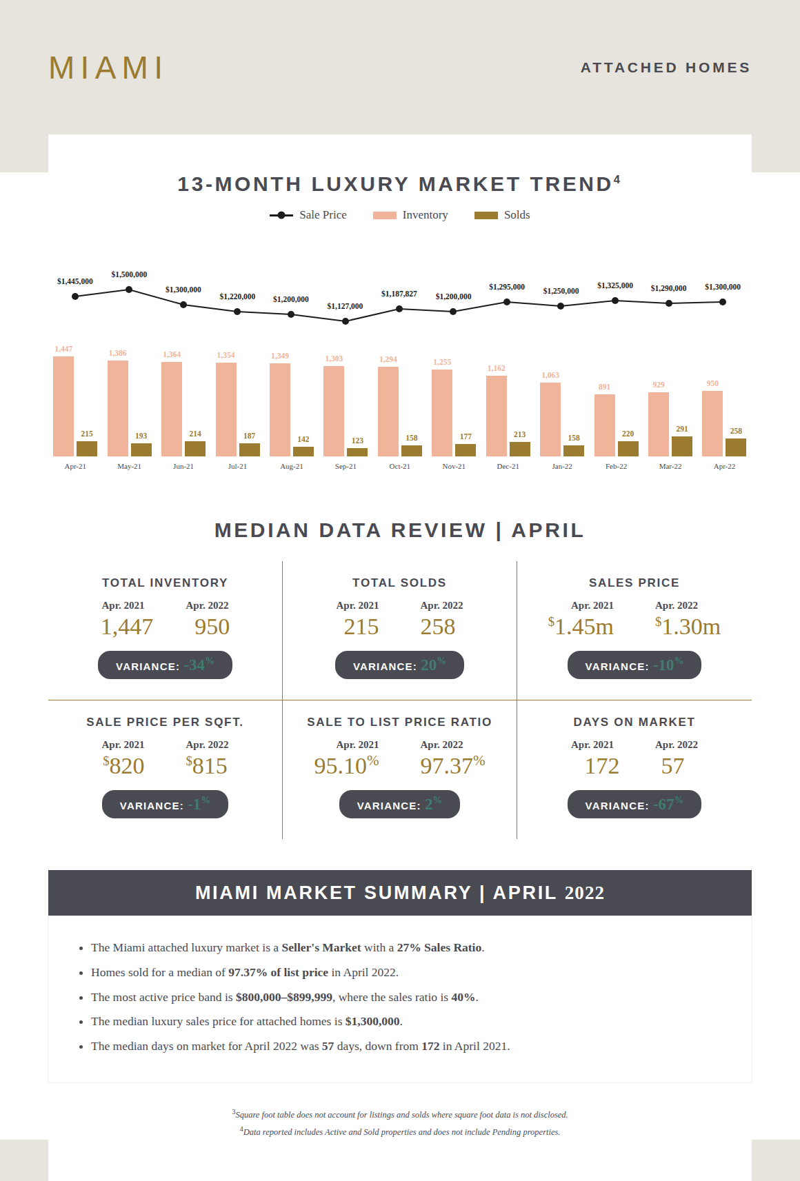MIAMI
ATTACHED HOMES
13-MONTH LUXURY MARKET TREND4
Sale Price Inventory Solds
$1,445,000
$1,500,000
$1,300,000
$1,220,000
$1,200,000
$1,127,000
$1,187,827
$1,200,000
$1,295,000
$1,250,000
$1,325,000
$1,290,000
$1,300,000
1,447
215
Apr-21
1,386
193
May-21
1,364
214
Jun-21
1,354
187
Jul-21
1,349
142
Aug-21
1,303
123
Sep-21
1,294
158
Oct-21
1,255
177
Nov-21
1,162
213
Dec-21
1,063
158
Jan-22
891
220
Feb-22
929
291
Mar-22
950
258
Apr-22
MEDIAN DATA REVIEW | APRIL
TOTAL INVENTORY
Apr. 2021 Apr. 2022
1,447950
VARIANCE: -34%
TOTAL SOLDS
Apr. 2021 Apr. 2022
215258
VARIANCE: 20%
SALES PRICE
Apr. 2021 Apr. 2022
$1.45m$1.30m
VARIANCE: -10%
SALE PRICE PER SQFT.
Apr. 2021 Apr. 2022
$820$815
VARIANCE: -1%
SALE TO LIST PRICE RATIO
Apr. 2021 Apr. 2022
95.10% 97.37%
VARIANCE: 2%
DAYS ON MARKET
Apr. 2021 Apr. 2022
17257
VARIANCE: -67%
MIAMI MARKET SUMMARY | APRIL 2022
The Miami attached luxury market is a Seller's Market with a 27% Sales Ratio.
Homes sold for a median of 97.37% of list price in April 2022.
The most active price band is $800,000–$899,999, where the sales ratio is 40%.
The median luxury sales price for attached homes is $1,300,000.
The median days on market for April 2022 was 57 days, down from 172 in April 2021.
3Square foot table does not account for listings and solds where square foot data is not disclosed.
4Data reported includes Active and Sold properties and does not include Pending properties.